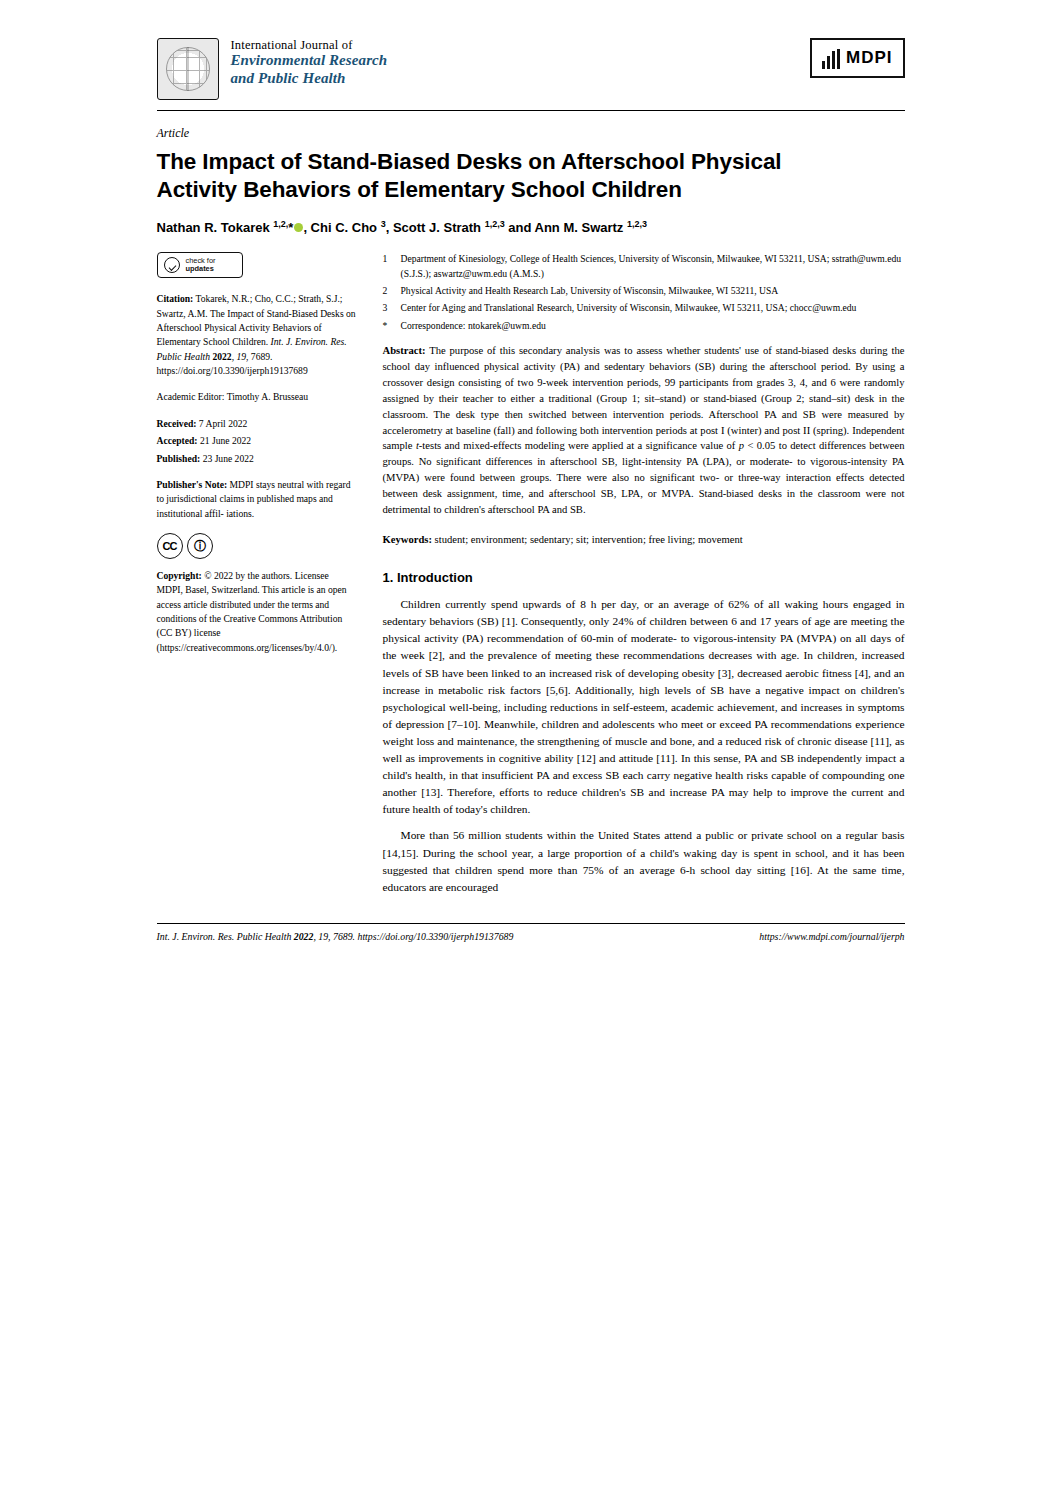International Journal of
Environmental Research
and Public Health
MDPI
Article
The Impact of Stand-Biased Desks on Afterschool Physical
Activity Behaviors of Elementary School Children
Nathan R. Tokarek 1,2,* , Chi C. Cho 3, Scott J. Strath 1,2,3 and Ann M. Swartz 1,2,3
check for updates
Citation: Tokarek, N.R.; Cho, C.C.; Strath, S.J.; Swartz, A.M. The Impact of Stand-Biased Desks on Afterschool Physical Activity Behaviors of Elementary School Children. Int. J. Environ. Res. Public Health 2022, 19, 7689. https://doi.org/10.3390/ijerph19137689
Academic Editor: Timothy A. Brusseau
Received: 7 April 2022
Accepted: 21 June 2022
Published: 23 June 2022
Publisher's Note: MDPI stays neutral with regard to jurisdictional claims in published maps and institutional affil- iations.
CC ⓘ
Copyright: © 2022 by the authors. Licensee MDPI, Basel, Switzerland. This article is an open access article distributed under the terms and conditions of the Creative Commons Attribution (CC BY) license (https://creativecommons.org/licenses/by/4.0/).
1 Department of Kinesiology, College of Health Sciences, University of Wisconsin, Milwaukee, WI 53211, USA; sstrath@uwm.edu (S.J.S.); aswartz@uwm.edu (A.M.S.)
2 Physical Activity and Health Research Lab, University of Wisconsin, Milwaukee, WI 53211, USA
3 Center for Aging and Translational Research, University of Wisconsin, Milwaukee, WI 53211, USA; chocc@uwm.edu
*Correspondence: ntokarek@uwm.edu
Abstract: The purpose of this secondary analysis was to assess whether students' use of stand-biased desks during the school day influenced physical activity (PA) and sedentary behaviors (SB) during the afterschool period. By using a crossover design consisting of two 9-week intervention periods, 99 participants from grades 3, 4, and 6 were randomly assigned by their teacher to either a traditional (Group 1; sit–stand) or stand-biased (Group 2; stand–sit) desk in the classroom. The desk type then switched between intervention periods. Afterschool PA and SB were measured by accelerometry at baseline (fall) and following both intervention periods at post I (winter) and post II (spring). Independent sample t-tests and mixed-effects modeling were applied at a significance value of p < 0.05 to detect differences between groups. No significant differences in afterschool SB, light-intensity PA (LPA), or moderate- to vigorous-intensity PA (MVPA) were found between groups. There were also no significant two- or three-way interaction effects detected between desk assignment, time, and afterschool SB, LPA, or MVPA. Stand-biased desks in the classroom were not detrimental to children's afterschool PA and SB.
Keywords: student; environment; sedentary; sit; intervention; free living; movement
1. Introduction
Children currently spend upwards of 8 h per day, or an average of 62% of all waking hours engaged in sedentary behaviors (SB) [1]. Consequently, only 24% of children between 6 and 17 years of age are meeting the physical activity (PA) recommendation of 60-min of moderate- to vigorous-intensity PA (MVPA) on all days of the week [2], and the prevalence of meeting these recommendations decreases with age. In children, increased levels of SB have been linked to an increased risk of developing obesity [3], decreased aerobic fitness [4], and an increase in metabolic risk factors [5,6]. Additionally, high levels of SB have a negative impact on children's psychological well-being, including reductions in self-esteem, academic achievement, and increases in symptoms of depression [7–10]. Meanwhile, children and adolescents who meet or exceed PA recommendations experience weight loss and maintenance, the strengthening of muscle and bone, and a reduced risk of chronic disease [11], as well as improvements in cognitive ability [12] and attitude [11]. In this sense, PA and SB independently impact a child's health, in that insufficient PA and excess SB each carry negative health risks capable of compounding one another [13]. Therefore, efforts to reduce children's SB and increase PA may help to improve the current and future health of today's children.
More than 56 million students within the United States attend a public or private school on a regular basis [14,15]. During the school year, a large proportion of a child's waking day is spent in school, and it has been suggested that children spend more than 75% of an average 6-h school day sitting [16]. At the same time, educators are encouraged
Int. J. Environ. Res. Public Health 2022, 19, 7689. https://doi.org/10.3390/ijerph19137689
https://www.mdpi.com/journal/ijerph